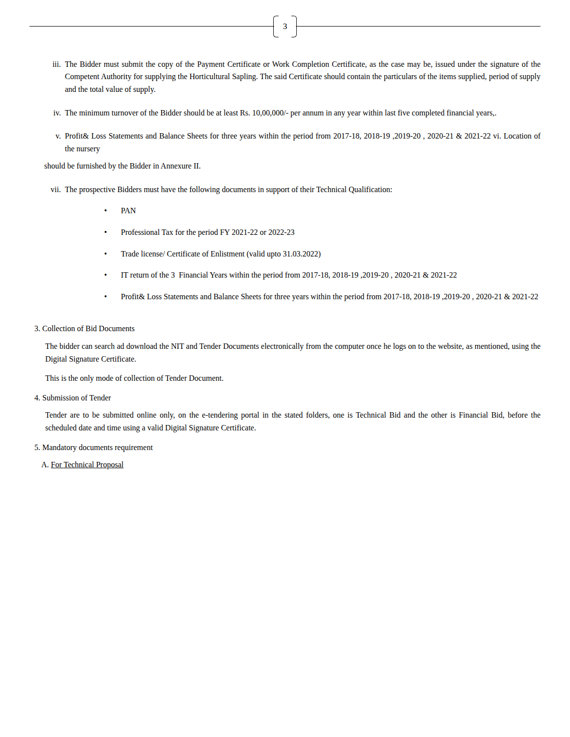3
iii. The Bidder must submit the copy of the Payment Certificate or Work Completion Certificate, as the case may be, issued under the signature of the Competent Authority for supplying the Horticultural Sapling. The said Certificate should contain the particulars of the items supplied, period of supply and the total value of supply.
iv. The minimum turnover of the Bidder should be at least Rs. 10,00,000/- per annum in any year within last five completed financial years,.
v. Profit& Loss Statements and Balance Sheets for three years within the period from 2017-18, 2018-19 ,2019-20 , 2020-21 & 2021-22 vi. Location of the nursery
should be furnished by the Bidder in Annexure II.
vii. The prospective Bidders must have the following documents in support of their Technical Qualification:
PAN
Professional Tax for the period FY 2021-22 or 2022-23
Trade license/ Certificate of Enlistment (valid upto 31.03.2022)
IT return of the 3 Financial Years within the period from 2017-18, 2018-19 ,2019-20 , 2020-21 & 2021-22
Profit& Loss Statements and Balance Sheets for three years within the period from 2017-18, 2018-19 ,2019-20 , 2020-21 & 2021-22
3. Collection of Bid Documents
The bidder can search ad download the NIT and Tender Documents electronically from the computer once he logs on to the website, as mentioned, using the Digital Signature Certificate.
This is the only mode of collection of Tender Document.
4. Submission of Tender
Tender are to be submitted online only, on the e-tendering portal in the stated folders, one is Technical Bid and the other is Financial Bid, before the scheduled date and time using a valid Digital Signature Certificate.
5. Mandatory documents requirement
A. For Technical Proposal